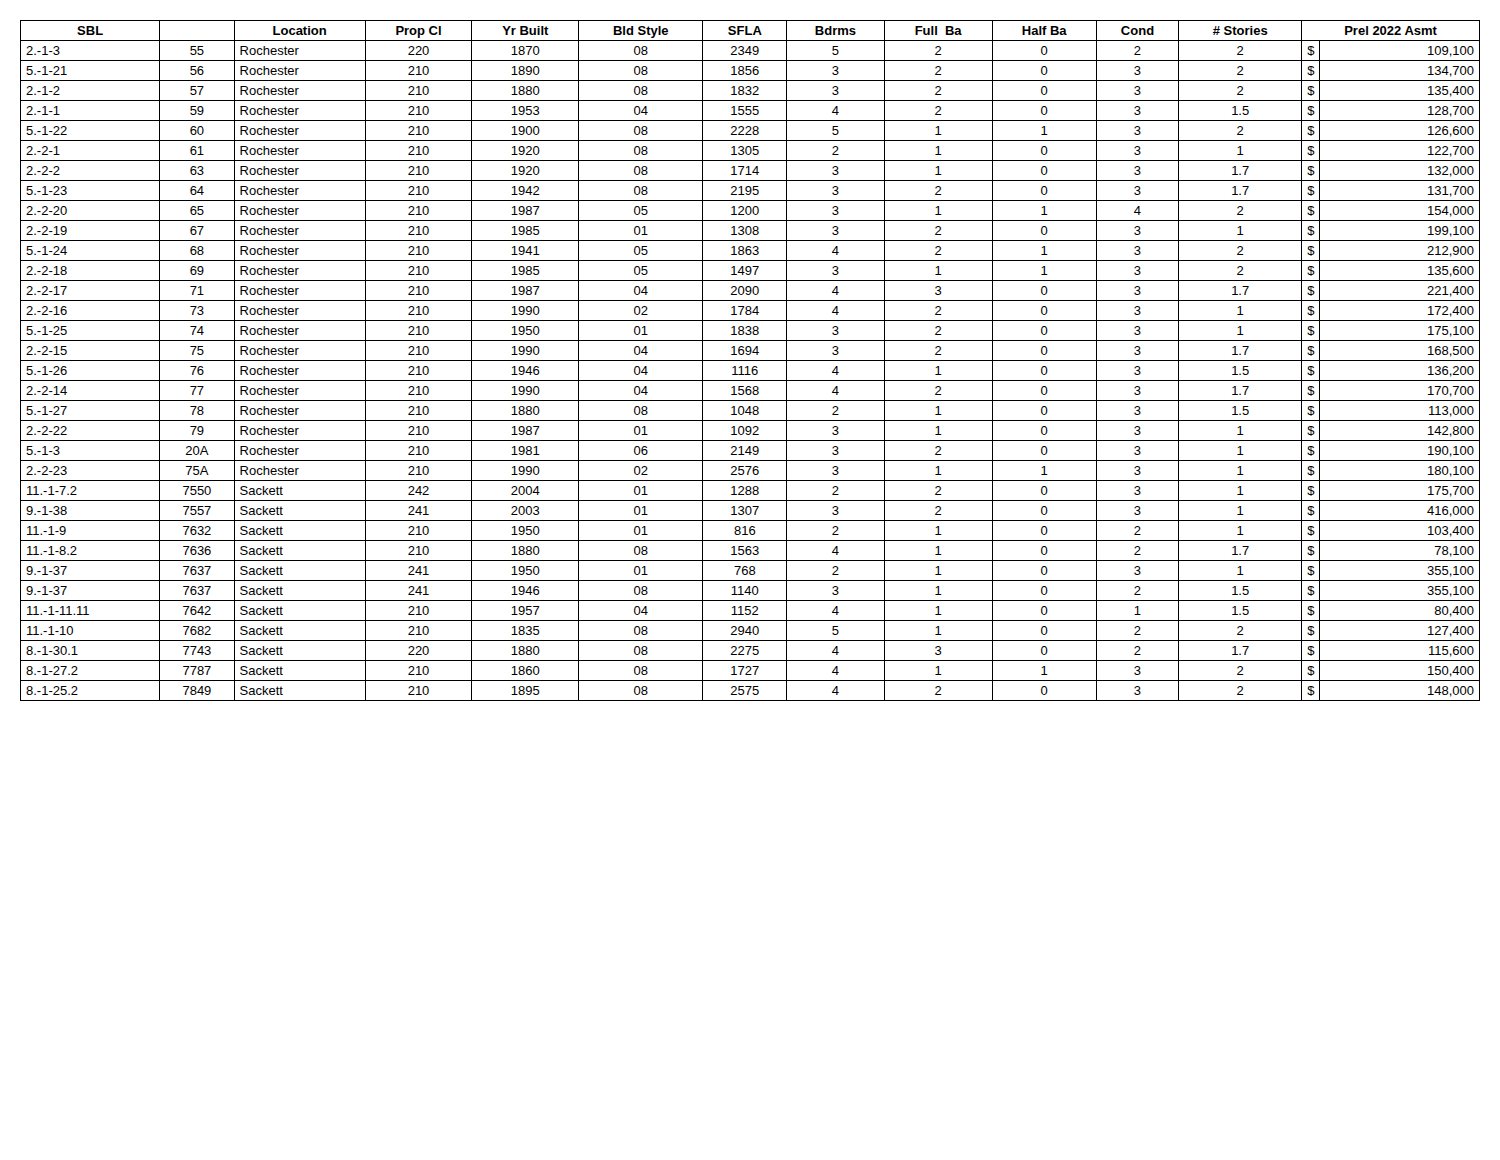| SBL | | Location | Prop Cl | Yr Built | Bld Style | SFLA | Bdrms | Full Ba | Half Ba | Cond | # Stories | Prel 2022 Asmt |
| --- | --- | --- | --- | --- | --- | --- | --- | --- | --- | --- | --- | --- |
| 2.-1-3 | 55 | Rochester | 220 | 1870 | 08 | 2349 | 5 | 2 | 0 | 2 | 2 | $ | 109,100 |
| 5.-1-21 | 56 | Rochester | 210 | 1890 | 08 | 1856 | 3 | 2 | 0 | 3 | 2 | $ | 134,700 |
| 2.-1-2 | 57 | Rochester | 210 | 1880 | 08 | 1832 | 3 | 2 | 0 | 3 | 2 | $ | 135,400 |
| 2.-1-1 | 59 | Rochester | 210 | 1953 | 04 | 1555 | 4 | 2 | 0 | 3 | 1.5 | $ | 128,700 |
| 5.-1-22 | 60 | Rochester | 210 | 1900 | 08 | 2228 | 5 | 1 | 1 | 3 | 2 | $ | 126,600 |
| 2.-2-1 | 61 | Rochester | 210 | 1920 | 08 | 1305 | 2 | 1 | 0 | 3 | 1 | $ | 122,700 |
| 2.-2-2 | 63 | Rochester | 210 | 1920 | 08 | 1714 | 3 | 1 | 0 | 3 | 1.7 | $ | 132,000 |
| 5.-1-23 | 64 | Rochester | 210 | 1942 | 08 | 2195 | 3 | 2 | 0 | 3 | 1.7 | $ | 131,700 |
| 2.-2-20 | 65 | Rochester | 210 | 1987 | 05 | 1200 | 3 | 1 | 1 | 4 | 2 | $ | 154,000 |
| 2.-2-19 | 67 | Rochester | 210 | 1985 | 01 | 1308 | 3 | 2 | 0 | 3 | 1 | $ | 199,100 |
| 5.-1-24 | 68 | Rochester | 210 | 1941 | 05 | 1863 | 4 | 2 | 1 | 3 | 2 | $ | 212,900 |
| 2.-2-18 | 69 | Rochester | 210 | 1985 | 05 | 1497 | 3 | 1 | 1 | 3 | 2 | $ | 135,600 |
| 2.-2-17 | 71 | Rochester | 210 | 1987 | 04 | 2090 | 4 | 3 | 0 | 3 | 1.7 | $ | 221,400 |
| 2.-2-16 | 73 | Rochester | 210 | 1990 | 02 | 1784 | 4 | 2 | 0 | 3 | 1 | $ | 172,400 |
| 5.-1-25 | 74 | Rochester | 210 | 1950 | 01 | 1838 | 3 | 2 | 0 | 3 | 1 | $ | 175,100 |
| 2.-2-15 | 75 | Rochester | 210 | 1990 | 04 | 1694 | 3 | 2 | 0 | 3 | 1.7 | $ | 168,500 |
| 5.-1-26 | 76 | Rochester | 210 | 1946 | 04 | 1116 | 4 | 1 | 0 | 3 | 1.5 | $ | 136,200 |
| 2.-2-14 | 77 | Rochester | 210 | 1990 | 04 | 1568 | 4 | 2 | 0 | 3 | 1.7 | $ | 170,700 |
| 5.-1-27 | 78 | Rochester | 210 | 1880 | 08 | 1048 | 2 | 1 | 0 | 3 | 1.5 | $ | 113,000 |
| 2.-2-22 | 79 | Rochester | 210 | 1987 | 01 | 1092 | 3 | 1 | 0 | 3 | 1 | $ | 142,800 |
| 5.-1-3 | 20A | Rochester | 210 | 1981 | 06 | 2149 | 3 | 2 | 0 | 3 | 1 | $ | 190,100 |
| 2.-2-23 | 75A | Rochester | 210 | 1990 | 02 | 2576 | 3 | 1 | 1 | 3 | 1 | $ | 180,100 |
| 11.-1-7.2 | 7550 | Sackett | 242 | 2004 | 01 | 1288 | 2 | 2 | 0 | 3 | 1 | $ | 175,700 |
| 9.-1-38 | 7557 | Sackett | 241 | 2003 | 01 | 1307 | 3 | 2 | 0 | 3 | 1 | $ | 416,000 |
| 11.-1-9 | 7632 | Sackett | 210 | 1950 | 01 | 816 | 2 | 1 | 0 | 2 | 1 | $ | 103,400 |
| 11.-1-8.2 | 7636 | Sackett | 210 | 1880 | 08 | 1563 | 4 | 1 | 0 | 2 | 1.7 | $ | 78,100 |
| 9.-1-37 | 7637 | Sackett | 241 | 1950 | 01 | 768 | 2 | 1 | 0 | 3 | 1 | $ | 355,100 |
| 9.-1-37 | 7637 | Sackett | 241 | 1946 | 08 | 1140 | 3 | 1 | 0 | 2 | 1.5 | $ | 355,100 |
| 11.-1-11.11 | 7642 | Sackett | 210 | 1957 | 04 | 1152 | 4 | 1 | 0 | 1 | 1.5 | $ | 80,400 |
| 11.-1-10 | 7682 | Sackett | 210 | 1835 | 08 | 2940 | 5 | 1 | 0 | 2 | 2 | $ | 127,400 |
| 8.-1-30.1 | 7743 | Sackett | 220 | 1880 | 08 | 2275 | 4 | 3 | 0 | 2 | 1.7 | $ | 115,600 |
| 8.-1-27.2 | 7787 | Sackett | 210 | 1860 | 08 | 1727 | 4 | 1 | 1 | 3 | 2 | $ | 150,400 |
| 8.-1-25.2 | 7849 | Sackett | 210 | 1895 | 08 | 2575 | 4 | 2 | 0 | 3 | 2 | $ | 148,000 |